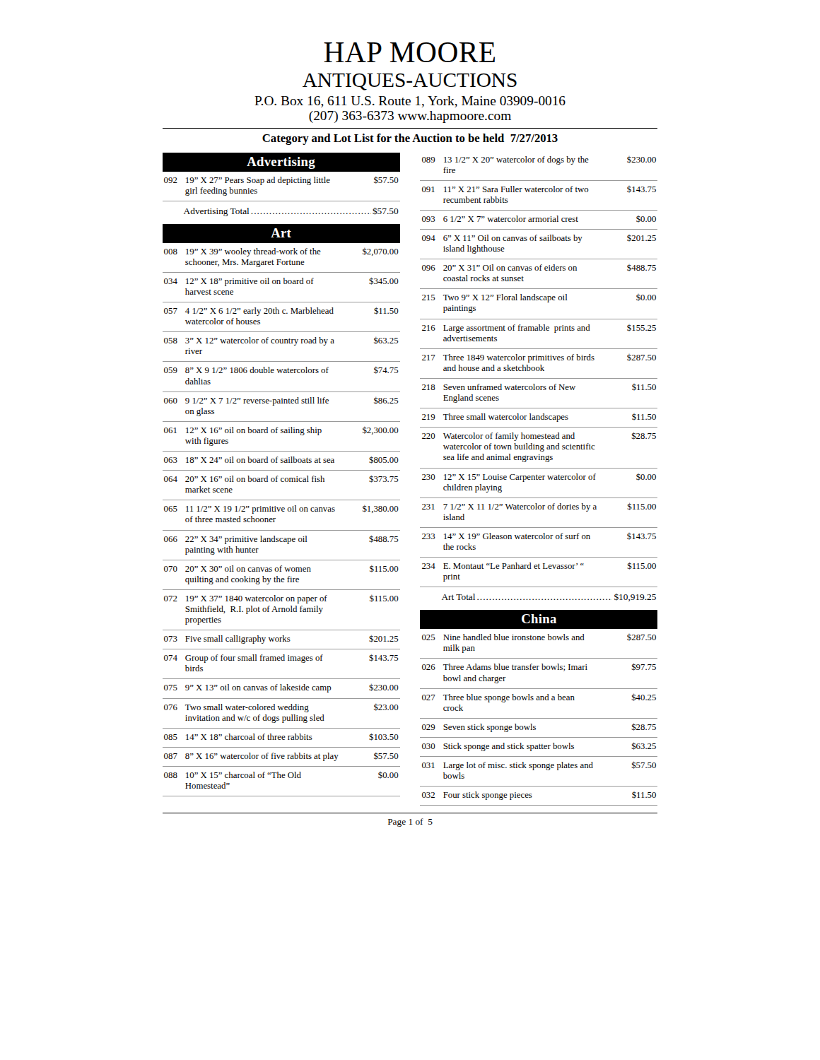HAP MOORE
ANTIQUES-AUCTIONS
P.O. Box 16, 611 U.S. Route 1, York, Maine 03909-0016
(207) 363-6373 www.hapmoore.com
Category and Lot List for the Auction to be held 7/27/2013
Advertising
| 092 | 19” X 27” Pears Soap ad depicting little girl feeding bunnies | $57.50 |
Advertising Total .............................................................. $57.50
Art
| 008 | 19” X 39” wooley thread-work of the schooner, Mrs. Margaret Fortune | $2,070.00 |
| 034 | 12” X 18” primitive oil on board of harvest scene | $345.00 |
| 057 | 4 1/2” X 6 1/2” early 20th c. Marblehead watercolor of houses | $11.50 |
| 058 | 3” X 12” watercolor of country road by a river | $63.25 |
| 059 | 8” X 9 1/2” 1806 double watercolors of dahlias | $74.75 |
| 060 | 9 1/2” X 7 1/2” reverse-painted still life on glass | $86.25 |
| 061 | 12” X 16” oil on board of sailing ship with figures | $2,300.00 |
| 063 | 18” X 24” oil on board of sailboats at sea | $805.00 |
| 064 | 20” X 16” oil on board of comical fish market scene | $373.75 |
| 065 | 11 1/2” X 19 1/2” primitive oil on canvas of three masted schooner | $1,380.00 |
| 066 | 22” X 34” primitive landscape oil painting with hunter | $488.75 |
| 070 | 20” X 30” oil on canvas of women quilting and cooking by the fire | $115.00 |
| 072 | 19” X 37” 1840 watercolor on paper of Smithfield, R.I. plot of Arnold family properties | $115.00 |
| 073 | Five small calligraphy works | $201.25 |
| 074 | Group of four small framed images of birds | $143.75 |
| 075 | 9” X 13” oil on canvas of lakeside camp | $230.00 |
| 076 | Two small water-colored wedding invitation and w/c of dogs pulling sled | $23.00 |
| 085 | 14” X 18” charcoal of three rabbits | $103.50 |
| 087 | 8” X 16” watercolor of five rabbits at play | $57.50 |
| 088 | 10” X 15” charcoal of “The Old Homestead” | $0.00 |
| 089 | 13 1/2” X 20” watercolor of dogs by the fire | $230.00 |
| 091 | 11” X 21” Sara Fuller watercolor of two recumbent rabbits | $143.75 |
| 093 | 6 1/2” X 7” watercolor armorial crest | $0.00 |
| 094 | 6” X 11” Oil on canvas of sailboats by island lighthouse | $201.25 |
| 096 | 20” X 31” Oil on canvas of eiders on coastal rocks at sunset | $488.75 |
| 215 | Two 9” X 12” Floral landscape oil paintings | $0.00 |
| 216 | Large assortment of framable prints and advertisements | $155.25 |
| 217 | Three 1849 watercolor primitives of birds and house and a sketchbook | $287.50 |
| 218 | Seven unframed watercolors of New England scenes | $11.50 |
| 219 | Three small watercolor landscapes | $11.50 |
| 220 | Watercolor of family homestead and watercolor of town building and scientific sea life and animal engravings | $28.75 |
| 230 | 12” X 15” Louise Carpenter watercolor of children playing | $0.00 |
| 231 | 7 1/2” X 11 1/2” Watercolor of dories by a island | $115.00 |
| 233 | 14” X 19” Gleason watercolor of surf on the rocks | $143.75 |
| 234 | E. Montaut “Le Panhard et Levassor’ “ print | $115.00 |
Art Total ....................................................................... $10,919.25
China
| 025 | Nine handled blue ironstone bowls and milk pan | $287.50 |
| 026 | Three Adams blue transfer bowls; Imari bowl and charger | $97.75 |
| 027 | Three blue sponge bowls and a bean crock | $40.25 |
| 029 | Seven stick sponge bowls | $28.75 |
| 030 | Stick sponge and stick spatter bowls | $63.25 |
| 031 | Large lot of misc. stick sponge plates and bowls | $57.50 |
| 032 | Four stick sponge pieces | $11.50 |
Page 1 of 5